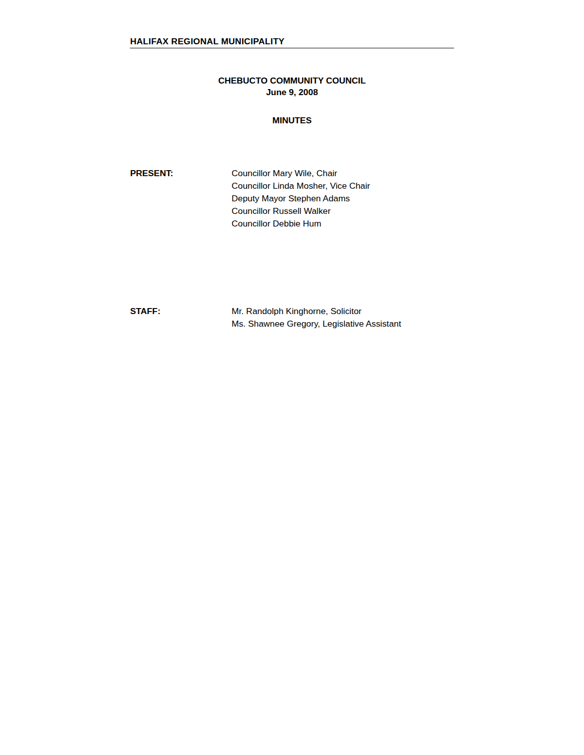HALIFAX REGIONAL MUNICIPALITY
CHEBUCTO COMMUNITY COUNCIL
June 9, 2008
MINUTES
| PRESENT: | Councillor Mary Wile, Chair Councillor Linda Mosher, Vice Chair Deputy Mayor Stephen Adams Councillor Russell Walker Councillor Debbie Hum |
| STAFF: | Mr. Randolph Kinghorne, Solicitor Ms. Shawnee Gregory, Legislative Assistant |